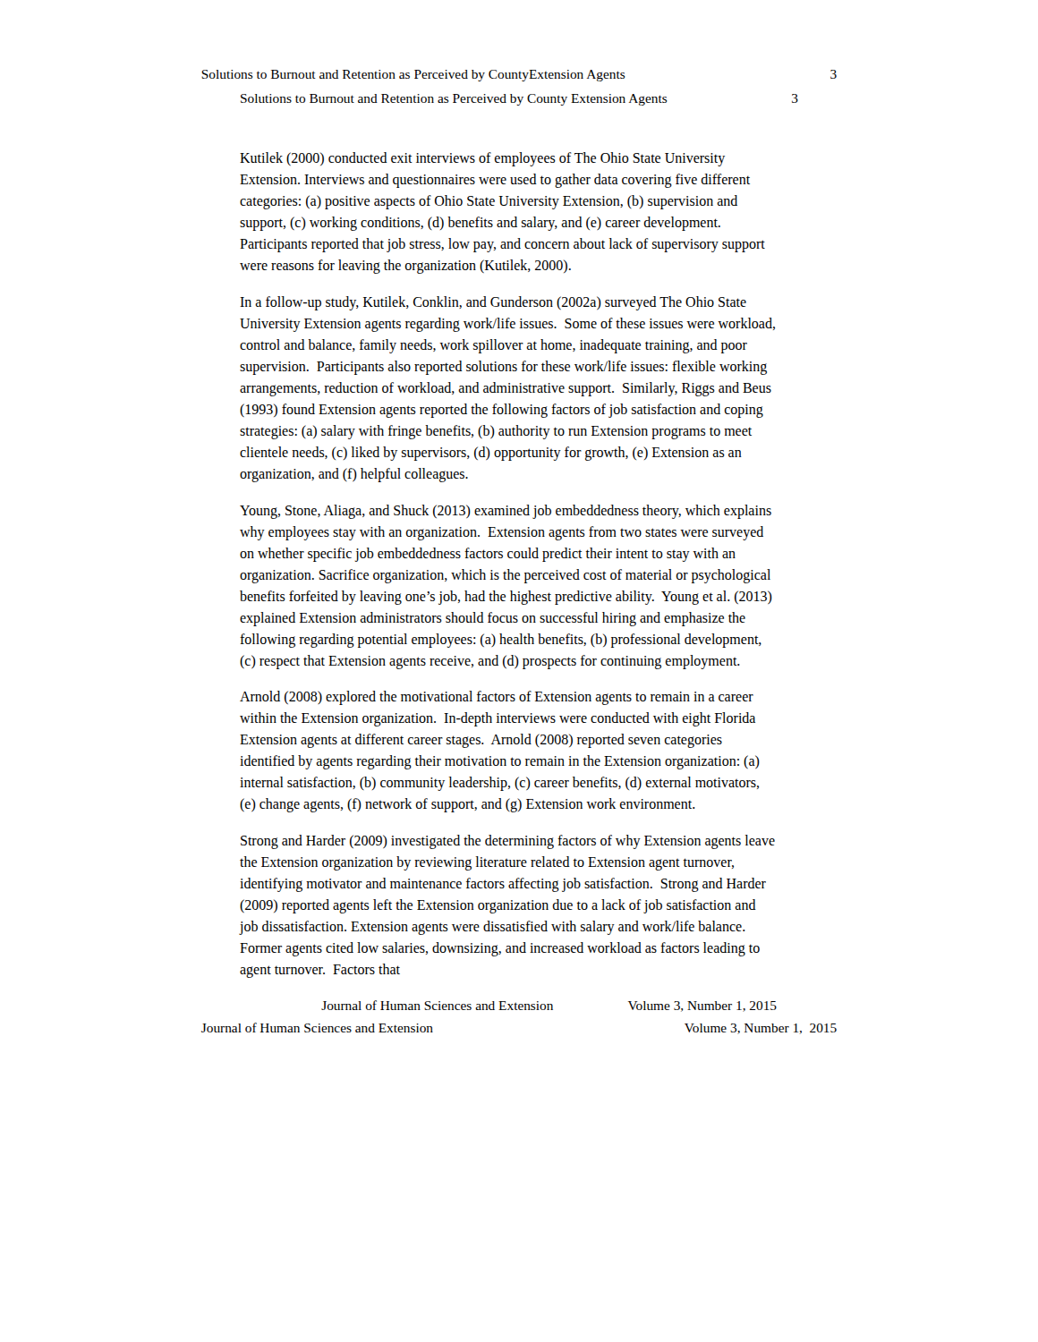Solutions to Burnout and Retention as Perceived by CountyExtension Agents 3
Solutions to Burnout and Retention as Perceived by County Extension Agents 3
Kutilek (2000) conducted exit interviews of employees of The Ohio State University Extension. Interviews and questionnaires were used to gather data covering five different categories: (a) positive aspects of Ohio State University Extension, (b) supervision and support, (c) working conditions, (d) benefits and salary, and (e) career development. Participants reported that job stress, low pay, and concern about lack of supervisory support were reasons for leaving the organization (Kutilek, 2000).
In a follow-up study, Kutilek, Conklin, and Gunderson (2002a) surveyed The Ohio State University Extension agents regarding work/life issues. Some of these issues were workload, control and balance, family needs, work spillover at home, inadequate training, and poor supervision. Participants also reported solutions for these work/life issues: flexible working arrangements, reduction of workload, and administrative support. Similarly, Riggs and Beus (1993) found Extension agents reported the following factors of job satisfaction and coping strategies: (a) salary with fringe benefits, (b) authority to run Extension programs to meet clientele needs, (c) liked by supervisors, (d) opportunity for growth, (e) Extension as an organization, and (f) helpful colleagues.
Young, Stone, Aliaga, and Shuck (2013) examined job embeddedness theory, which explains why employees stay with an organization. Extension agents from two states were surveyed on whether specific job embeddedness factors could predict their intent to stay with an organization. Sacrifice organization, which is the perceived cost of material or psychological benefits forfeited by leaving one’s job, had the highest predictive ability. Young et al. (2013) explained Extension administrators should focus on successful hiring and emphasize the following regarding potential employees: (a) health benefits, (b) professional development, (c) respect that Extension agents receive, and (d) prospects for continuing employment.
Arnold (2008) explored the motivational factors of Extension agents to remain in a career within the Extension organization. In-depth interviews were conducted with eight Florida Extension agents at different career stages. Arnold (2008) reported seven categories identified by agents regarding their motivation to remain in the Extension organization: (a) internal satisfaction, (b) community leadership, (c) career benefits, (d) external motivators, (e) change agents, (f) network of support, and (g) Extension work environment.
Strong and Harder (2009) investigated the determining factors of why Extension agents leave the Extension organization by reviewing literature related to Extension agent turnover, identifying motivator and maintenance factors affecting job satisfaction. Strong and Harder (2009) reported agents left the Extension organization due to a lack of job satisfaction and job dissatisfaction. Extension agents were dissatisfied with salary and work/life balance. Former agents cited low salaries, downsizing, and increased workload as factors leading to agent turnover. Factors that
Journal of Human Sciences and Extension Volume 3, Number 1, 2015
Journal of Human Sciences and Extension Volume 3, Number 1, 2015